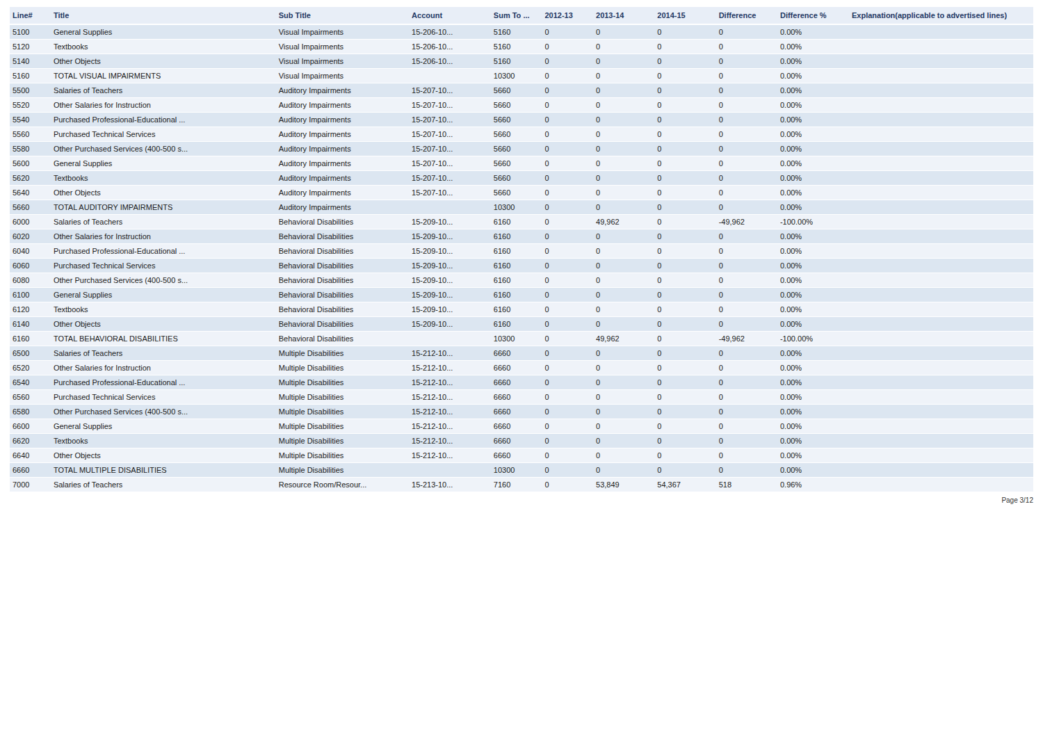| Line# | Title | Sub Title | Account | Sum To ... | 2012-13 | 2013-14 | 2014-15 | Difference | Difference % | Explanation(applicable to advertised lines) |
| --- | --- | --- | --- | --- | --- | --- | --- | --- | --- | --- |
| 5100 | General Supplies | Visual Impairments | 15-206-10... | 5160 | 0 | 0 | 0 | 0 | 0.00% | |
| 5120 | Textbooks | Visual Impairments | 15-206-10... | 5160 | 0 | 0 | 0 | 0 | 0.00% | |
| 5140 | Other Objects | Visual Impairments | 15-206-10... | 5160 | 0 | 0 | 0 | 0 | 0.00% | |
| 5160 | TOTAL VISUAL IMPAIRMENTS | Visual Impairments | | 10300 | 0 | 0 | 0 | 0 | 0.00% | |
| 5500 | Salaries of Teachers | Auditory Impairments | 15-207-10... | 5660 | 0 | 0 | 0 | 0 | 0.00% | |
| 5520 | Other Salaries for Instruction | Auditory Impairments | 15-207-10... | 5660 | 0 | 0 | 0 | 0 | 0.00% | |
| 5540 | Purchased Professional-Educational ... | Auditory Impairments | 15-207-10... | 5660 | 0 | 0 | 0 | 0 | 0.00% | |
| 5560 | Purchased Technical Services | Auditory Impairments | 15-207-10... | 5660 | 0 | 0 | 0 | 0 | 0.00% | |
| 5580 | Other Purchased Services (400-500 s... | Auditory Impairments | 15-207-10... | 5660 | 0 | 0 | 0 | 0 | 0.00% | |
| 5600 | General Supplies | Auditory Impairments | 15-207-10... | 5660 | 0 | 0 | 0 | 0 | 0.00% | |
| 5620 | Textbooks | Auditory Impairments | 15-207-10... | 5660 | 0 | 0 | 0 | 0 | 0.00% | |
| 5640 | Other Objects | Auditory Impairments | 15-207-10... | 5660 | 0 | 0 | 0 | 0 | 0.00% | |
| 5660 | TOTAL AUDITORY IMPAIRMENTS | Auditory Impairments | | 10300 | 0 | 0 | 0 | 0 | 0.00% | |
| 6000 | Salaries of Teachers | Behavioral Disabilities | 15-209-10... | 6160 | 0 | 49,962 | 0 | -49,962 | -100.00% | |
| 6020 | Other Salaries for Instruction | Behavioral Disabilities | 15-209-10... | 6160 | 0 | 0 | 0 | 0 | 0.00% | |
| 6040 | Purchased Professional-Educational ... | Behavioral Disabilities | 15-209-10... | 6160 | 0 | 0 | 0 | 0 | 0.00% | |
| 6060 | Purchased Technical Services | Behavioral Disabilities | 15-209-10... | 6160 | 0 | 0 | 0 | 0 | 0.00% | |
| 6080 | Other Purchased Services (400-500 s... | Behavioral Disabilities | 15-209-10... | 6160 | 0 | 0 | 0 | 0 | 0.00% | |
| 6100 | General Supplies | Behavioral Disabilities | 15-209-10... | 6160 | 0 | 0 | 0 | 0 | 0.00% | |
| 6120 | Textbooks | Behavioral Disabilities | 15-209-10... | 6160 | 0 | 0 | 0 | 0 | 0.00% | |
| 6140 | Other Objects | Behavioral Disabilities | 15-209-10... | 6160 | 0 | 0 | 0 | 0 | 0.00% | |
| 6160 | TOTAL BEHAVIORAL DISABILITIES | Behavioral Disabilities | | 10300 | 0 | 49,962 | 0 | -49,962 | -100.00% | |
| 6500 | Salaries of Teachers | Multiple Disabilities | 15-212-10... | 6660 | 0 | 0 | 0 | 0 | 0.00% | |
| 6520 | Other Salaries for Instruction | Multiple Disabilities | 15-212-10... | 6660 | 0 | 0 | 0 | 0 | 0.00% | |
| 6540 | Purchased Professional-Educational ... | Multiple Disabilities | 15-212-10... | 6660 | 0 | 0 | 0 | 0 | 0.00% | |
| 6560 | Purchased Technical Services | Multiple Disabilities | 15-212-10... | 6660 | 0 | 0 | 0 | 0 | 0.00% | |
| 6580 | Other Purchased Services (400-500 s... | Multiple Disabilities | 15-212-10... | 6660 | 0 | 0 | 0 | 0 | 0.00% | |
| 6600 | General Supplies | Multiple Disabilities | 15-212-10... | 6660 | 0 | 0 | 0 | 0 | 0.00% | |
| 6620 | Textbooks | Multiple Disabilities | 15-212-10... | 6660 | 0 | 0 | 0 | 0 | 0.00% | |
| 6640 | Other Objects | Multiple Disabilities | 15-212-10... | 6660 | 0 | 0 | 0 | 0 | 0.00% | |
| 6660 | TOTAL MULTIPLE DISABILITIES | Multiple Disabilities | | 10300 | 0 | 0 | 0 | 0 | 0.00% | |
| 7000 | Salaries of Teachers | Resource Room/Resour... | 15-213-10... | 7160 | 0 | 53,849 | 54,367 | 518 | 0.96% | |
Page 3/12